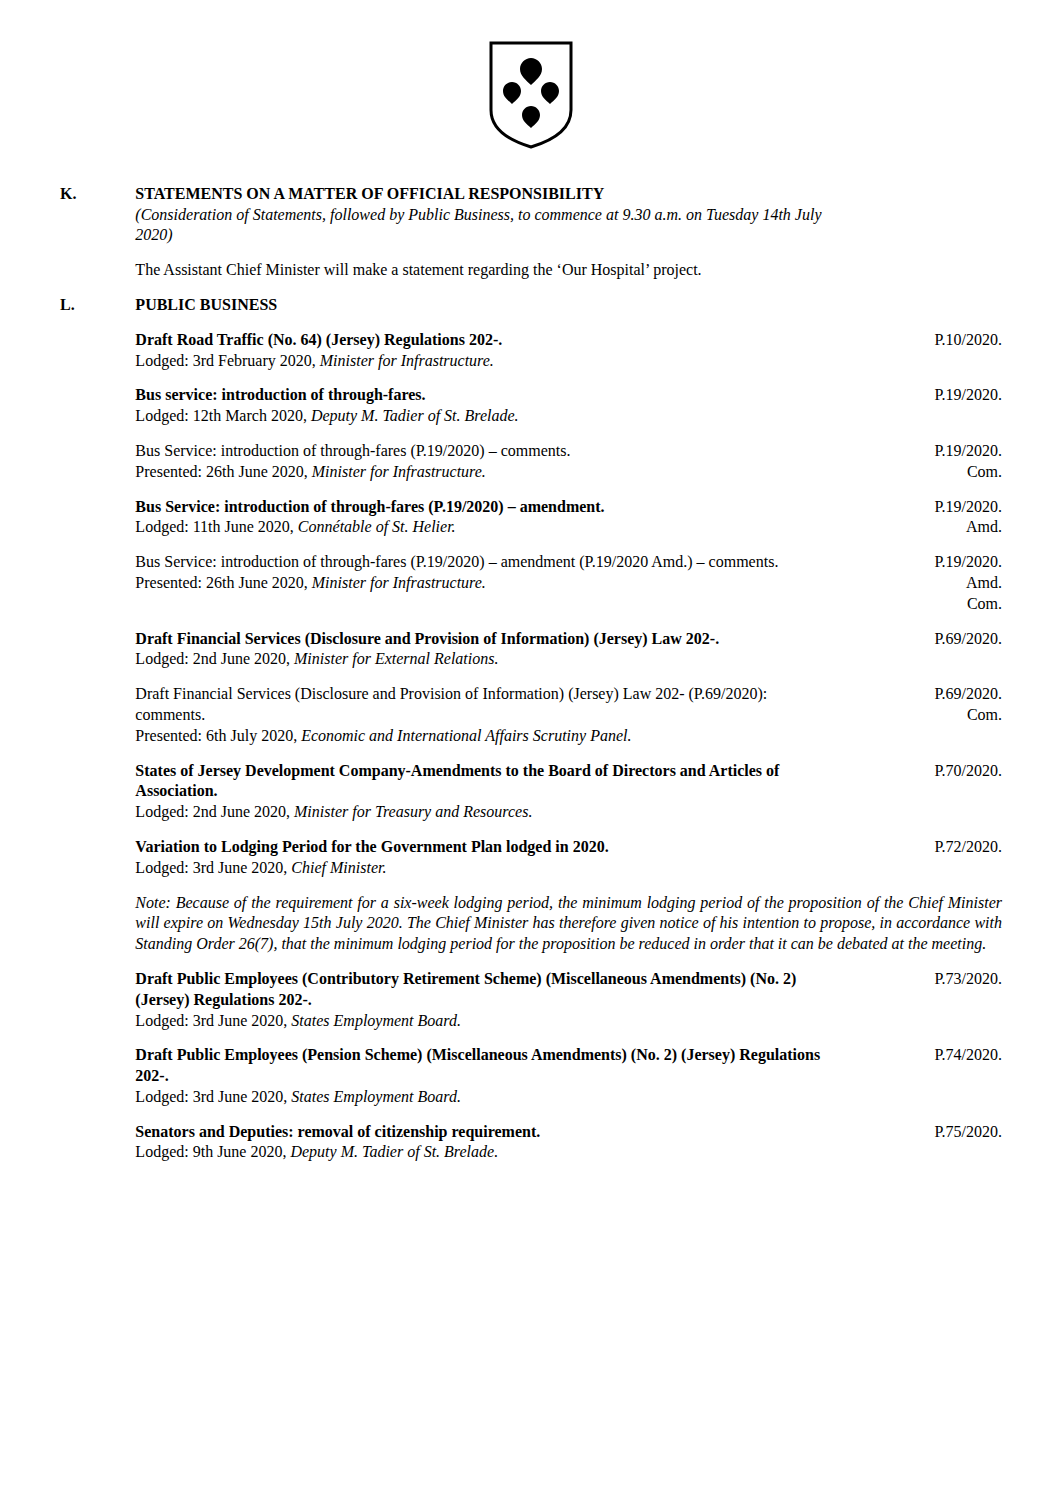| K. | Statements on a matter of official responsibility (Consideration of Statements, followed by Public Business, to commence at 9.30 a.m. on Tuesday 14th July 2020) | |
| | The Assistant Chief Minister will make a statement regarding the ‘Our Hospital’ project. | |
| L. | Public Business | |
| | Draft Road Traffic (No. 64) (Jersey) Regulations 202-. Lodged: 3rd February 2020, Minister for Infrastructure. | P.10/2020. |
| | Bus service: introduction of through-fares. Lodged: 12th March 2020, Deputy M. Tadier of St. Brelade. | P.19/2020. |
| | Bus Service: introduction of through-fares (P.19/2020) – comments. Presented: 26th June 2020, Minister for Infrastructure. | P.19/2020. Com. |
| | Bus Service: introduction of through-fares (P.19/2020) – amendment. Lodged: 11th June 2020, Connétable of St. Helier. | P.19/2020. Amd. |
| | Bus Service: introduction of through-fares (P.19/2020) – amendment (P.19/2020 Amd.) – comments. Presented: 26th June 2020, Minister for Infrastructure. | P.19/2020. Amd. Com. |
| | Draft Financial Services (Disclosure and Provision of Information) (Jersey) Law 202-. Lodged: 2nd June 2020, Minister for External Relations. | P.69/2020. |
| | Draft Financial Services (Disclosure and Provision of Information) (Jersey) Law 202- (P.69/2020): comments. Presented: 6th July 2020, Economic and International Affairs Scrutiny Panel. | P.69/2020. Com. |
| | States of Jersey Development Company-Amendments to the Board of Directors and Articles of Association. Lodged: 2nd June 2020, Minister for Treasury and Resources. | P.70/2020. |
| | Variation to Lodging Period for the Government Plan lodged in 2020. Lodged: 3rd June 2020, Chief Minister. | P.72/2020. |
| | Note: Because of the requirement for a six-week lodging period, the minimum lodging period of the proposition of the Chief Minister will expire on Wednesday 15th July 2020. The Chief Minister has therefore given notice of his intention to propose, in accordance with Standing Order 26(7), that the minimum lodging period for the proposition be reduced in order that it can be debated at the meeting. |
| | Draft Public Employees (Contributory Retirement Scheme) (Miscellaneous Amendments) (No. 2) (Jersey) Regulations 202-. Lodged: 3rd June 2020, States Employment Board. | P.73/2020. |
| | Draft Public Employees (Pension Scheme) (Miscellaneous Amendments) (No. 2) (Jersey) Regulations 202-. Lodged: 3rd June 2020, States Employment Board. | P.74/2020. |
| | Senators and Deputies: removal of citizenship requirement. Lodged: 9th June 2020, Deputy M. Tadier of St. Brelade. | P.75/2020. |